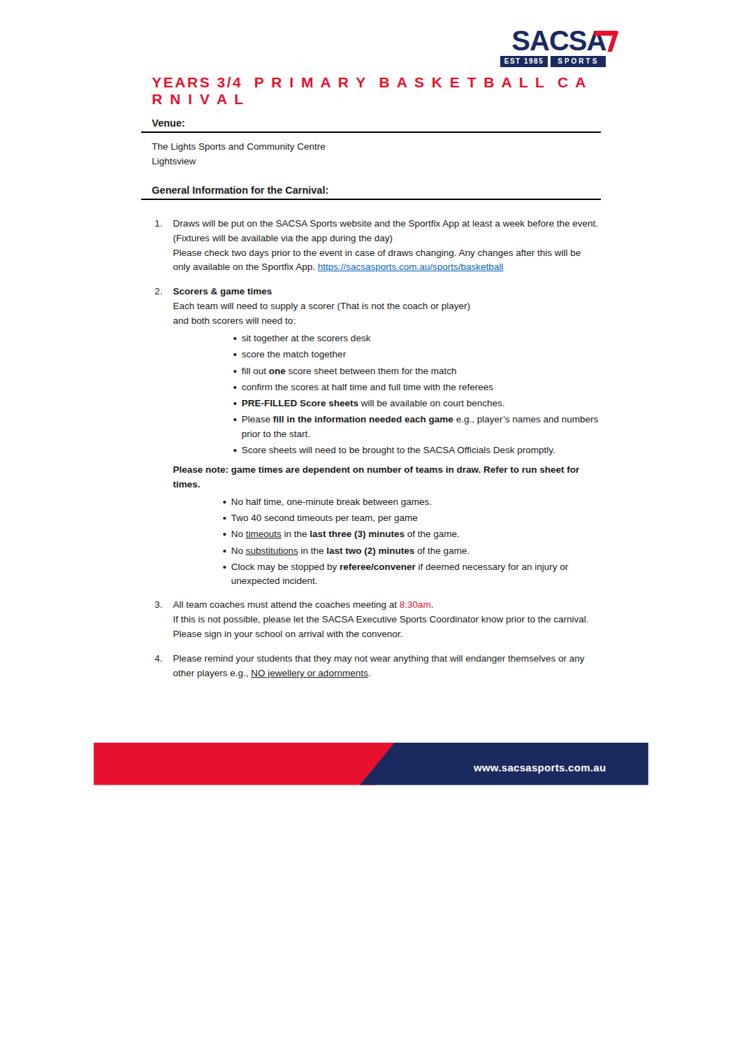SACSA
EST 1985 SPORTS
YEARS 3/4 P R I M A R Y B A S K E T B A L L C A R N I V A L
Venue:
The Lights Sports and Community Centre
Lightsview
General Information for the Carnival:
Draws will be put on the SACSA Sports website and the Sportfix App at least a week before the event. (Fixtures will be available via the app during the day)
Please check two days prior to the event in case of draws changing. Any changes after this will be only available on the Sportfix App. https://sacsasports.com.au/sports/basketball
Scorers & game times
Each team will need to supply a scorer (That is not the coach or player)
and both scorers will need to:
sit together at the scorers desk
score the match together
fill out one score sheet between them for the match
confirm the scores at half time and full time with the referees
PRE-FILLED Score sheets will be available on court benches.
Please fill in the information needed each game e.g., player’s names and numbers prior to the start.
Score sheets will need to be brought to the SACSA Officials Desk promptly.
Please note: game times are dependent on number of teams in draw. Refer to run sheet for times.
No half time, one-minute break between games.
Two 40 second timeouts per team, per game
No timeouts in the last three (3) minutes of the game.
No substitutions in the last two (2) minutes of the game.
Clock may be stopped by referee/convener if deemed necessary for an injury or unexpected incident.
All team coaches must attend the coaches meeting at 8:30am.
If this is not possible, please let the SACSA Executive Sports Coordinator know prior to the carnival. Please sign in your school on arrival with the convenor.
Please remind your students that they may not wear anything that will endanger themselves or any other players e.g., NO jewellery or adornments.
www.sacsasports.com.au